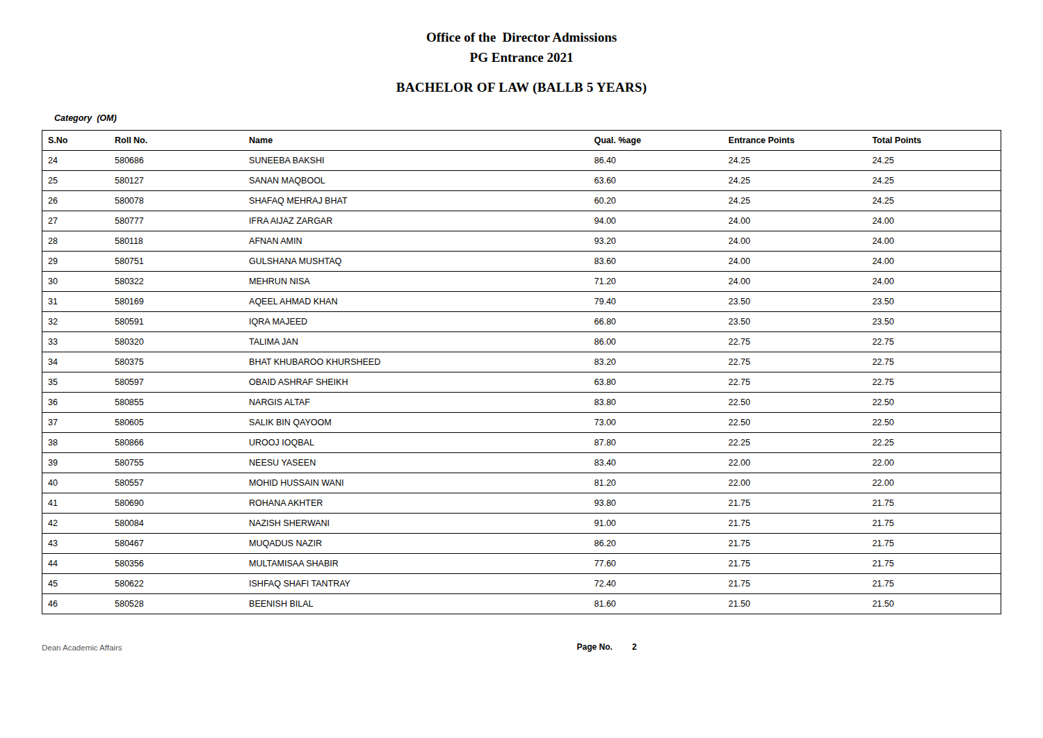Office of the Director Admissions
PG Entrance 2021
BACHELOR OF LAW (BALLB 5 YEARS)
Category (OM)
| S.No | Roll No. | Name | Qual. %age | Entrance Points | Total Points |
| --- | --- | --- | --- | --- | --- |
| 24 | 580686 | SUNEEBA BAKSHI | 86.40 | 24.25 | 24.25 |
| 25 | 580127 | SANAN MAQBOOL | 63.60 | 24.25 | 24.25 |
| 26 | 580078 | SHAFAQ MEHRAJ BHAT | 60.20 | 24.25 | 24.25 |
| 27 | 580777 | IFRA AIJAZ ZARGAR | 94.00 | 24.00 | 24.00 |
| 28 | 580118 | AFNAN AMIN | 93.20 | 24.00 | 24.00 |
| 29 | 580751 | GULSHANA MUSHTAQ | 83.60 | 24.00 | 24.00 |
| 30 | 580322 | MEHRUN NISA | 71.20 | 24.00 | 24.00 |
| 31 | 580169 | AQEEL AHMAD KHAN | 79.40 | 23.50 | 23.50 |
| 32 | 580591 | IQRA MAJEED | 66.80 | 23.50 | 23.50 |
| 33 | 580320 | TALIMA JAN | 86.00 | 22.75 | 22.75 |
| 34 | 580375 | BHAT KHUBAROO KHURSHEED | 83.20 | 22.75 | 22.75 |
| 35 | 580597 | OBAID ASHRAF SHEIKH | 63.80 | 22.75 | 22.75 |
| 36 | 580855 | NARGIS ALTAF | 83.80 | 22.50 | 22.50 |
| 37 | 580605 | SALIK BIN QAYOOM | 73.00 | 22.50 | 22.50 |
| 38 | 580866 | UROOJ IOQBAL | 87.80 | 22.25 | 22.25 |
| 39 | 580755 | NEESU YASEEN | 83.40 | 22.00 | 22.00 |
| 40 | 580557 | MOHID HUSSAIN WANI | 81.20 | 22.00 | 22.00 |
| 41 | 580690 | ROHANA AKHTER | 93.80 | 21.75 | 21.75 |
| 42 | 580084 | NAZISH SHERWANI | 91.00 | 21.75 | 21.75 |
| 43 | 580467 | MUQADUS NAZIR | 86.20 | 21.75 | 21.75 |
| 44 | 580356 | MULTAMISAA SHABIR | 77.60 | 21.75 | 21.75 |
| 45 | 580622 | ISHFAQ SHAFI TANTRAY | 72.40 | 21.75 | 21.75 |
| 46 | 580528 | BEENISH BILAL | 81.60 | 21.50 | 21.50 |
Dean Academic Affairs
Page No.2